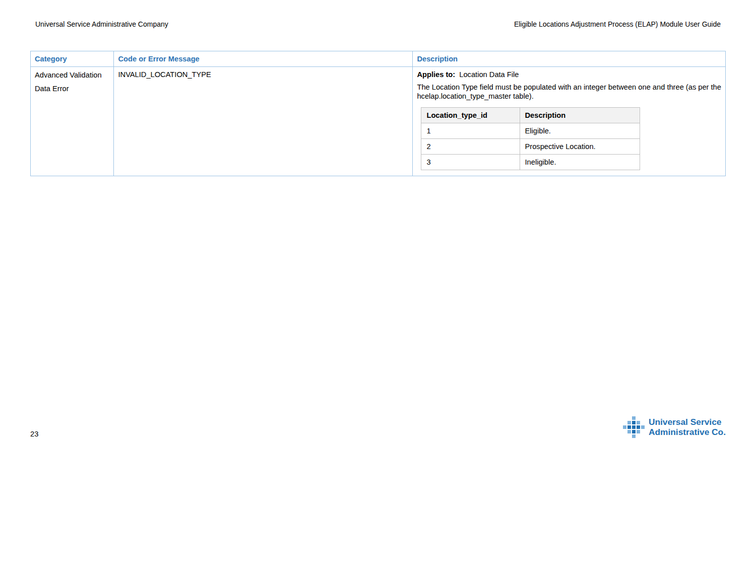Universal Service Administrative Company
Eligible Locations Adjustment Process (ELAP) Module User Guide
| Category | Code or Error Message | Description |
| --- | --- | --- |
| Advanced Validation Data Error | INVALID_LOCATION_TYPE | Applies to: Location Data File The Location Type field must be populated with an integer between one and three (as per the hcelap.location_type_master table). / Location_type_id / Description / / --- / --- / / 1 / Eligible. / / 2 / Prospective Location. / / 3 / Ineligible. / |
23
Universal Service
Administrative Co.